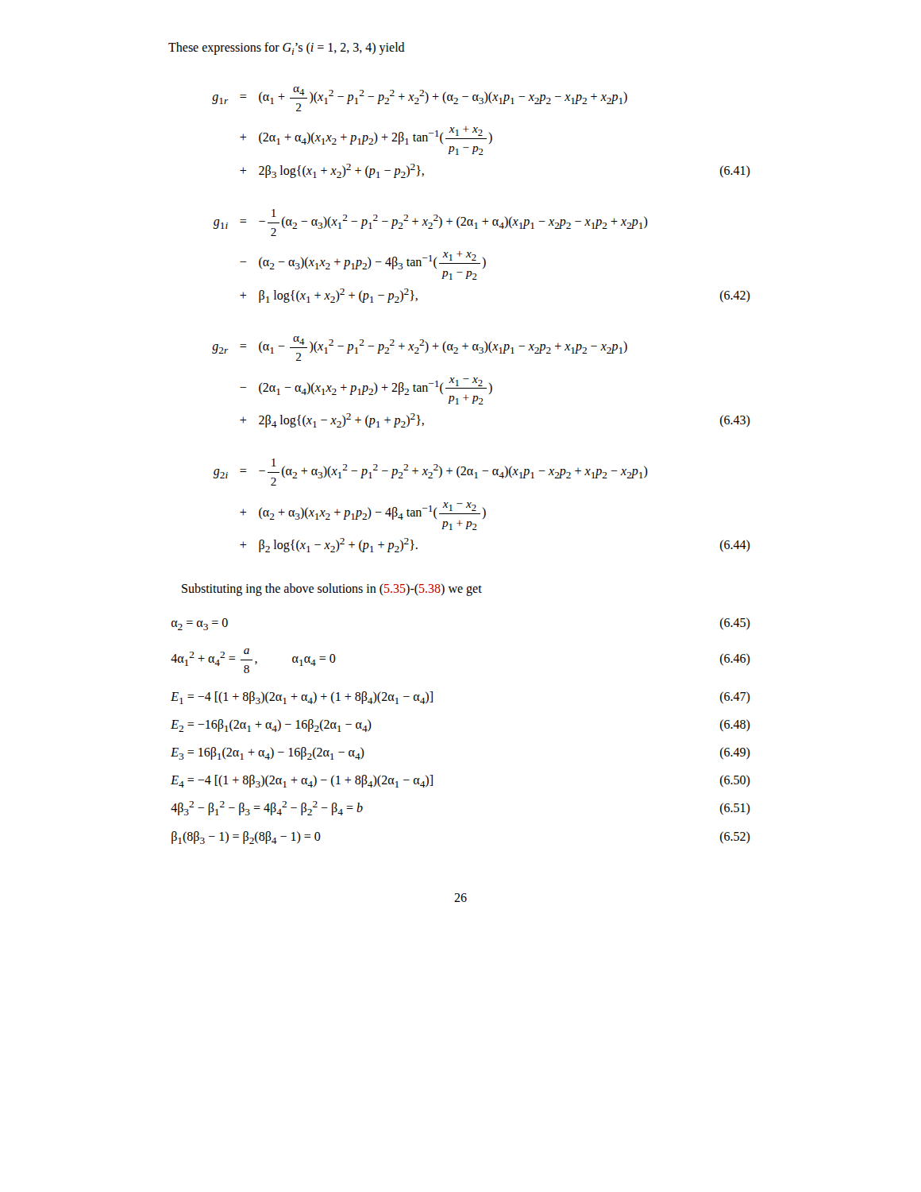These expressions for Gi’s (i = 1, 2, 3, 4) yield
| g 1 r | = | (α 1 + α 4 2 )( x 1 2 − p 1 2 − p 2 2 + x 2 2 ) + (α 2 − α 3 )( x 1 p 1 − x 2 p 2 − x 1 p 2 + x 2 p 1 ) | |
| | + | (2α 1 + α 4 )( x 1 x 2 + p 1 p 2 ) + 2β 1 tan −1 ( x 1 + x 2 p 1 − p 2 ) | |
| | + | 2β 3 log{( x 1 + x 2 ) 2 + ( p 1 − p 2 ) 2 }, | (6.41) |
| g 1 i | = | − 1 2 (α 2 − α 3 )( x 1 2 − p 1 2 − p 2 2 + x 2 2 ) + (2α 1 + α 4 )( x 1 p 1 − x 2 p 2 − x 1 p 2 + x 2 p 1 ) | |
| | − | (α 2 − α 3 )( x 1 x 2 + p 1 p 2 ) − 4β 3 tan −1 ( x 1 + x 2 p 1 − p 2 ) | |
| | + | β 1 log{( x 1 + x 2 ) 2 + ( p 1 − p 2 ) 2 }, | (6.42) |
| g 2 r | = | (α 1 − α 4 2 )( x 1 2 − p 1 2 − p 2 2 + x 2 2 ) + (α 2 + α 3 )( x 1 p 1 − x 2 p 2 + x 1 p 2 − x 2 p 1 ) | |
| | − | (2α 1 − α 4 )( x 1 x 2 + p 1 p 2 ) + 2β 2 tan −1 ( x 1 − x 2 p 1 + p 2 ) | |
| | + | 2β 4 log{( x 1 − x 2 ) 2 + ( p 1 + p 2 ) 2 }, | (6.43) |
| g 2 i | = | − 1 2 (α 2 + α 3 )( x 1 2 − p 1 2 − p 2 2 + x 2 2 ) + (2α 1 − α 4 )( x 1 p 1 − x 2 p 2 + x 1 p 2 − x 2 p 1 ) | |
| | + | (α 2 + α 3 )( x 1 x 2 + p 1 p 2 ) − 4β 4 tan −1 ( x 1 − x 2 p 1 + p 2 ) | |
| | + | β 2 log{( x 1 − x 2 ) 2 + ( p 1 + p 2 ) 2 }. | (6.44) |
Substituting ing the above solutions in (5.35)-(5.38) we get
| α 2 = α 3 = 0 | (6.45) |
| 4α 1 2 + α 4 2 = a 8 , α 1 α 4 = 0 | (6.46) |
| E 1 = −4 [(1 + 8β 3 )(2α 1 + α 4 ) + (1 + 8β 4 )(2α 1 − α 4 )] | (6.47) |
| E 2 = −16β 1 (2α 1 + α 4 ) − 16β 2 (2α 1 − α 4 ) | (6.48) |
| E 3 = 16β 1 (2α 1 + α 4 ) − 16β 2 (2α 1 − α 4 ) | (6.49) |
| E 4 = −4 [(1 + 8β 3 )(2α 1 + α 4 ) − (1 + 8β 4 )(2α 1 − α 4 )] | (6.50) |
| 4β 3 2 − β 1 2 − β 3 = 4β 4 2 − β 2 2 − β 4 = b | (6.51) |
| β 1 (8β 3 − 1) = β 2 (8β 4 − 1) = 0 | (6.52) |
26